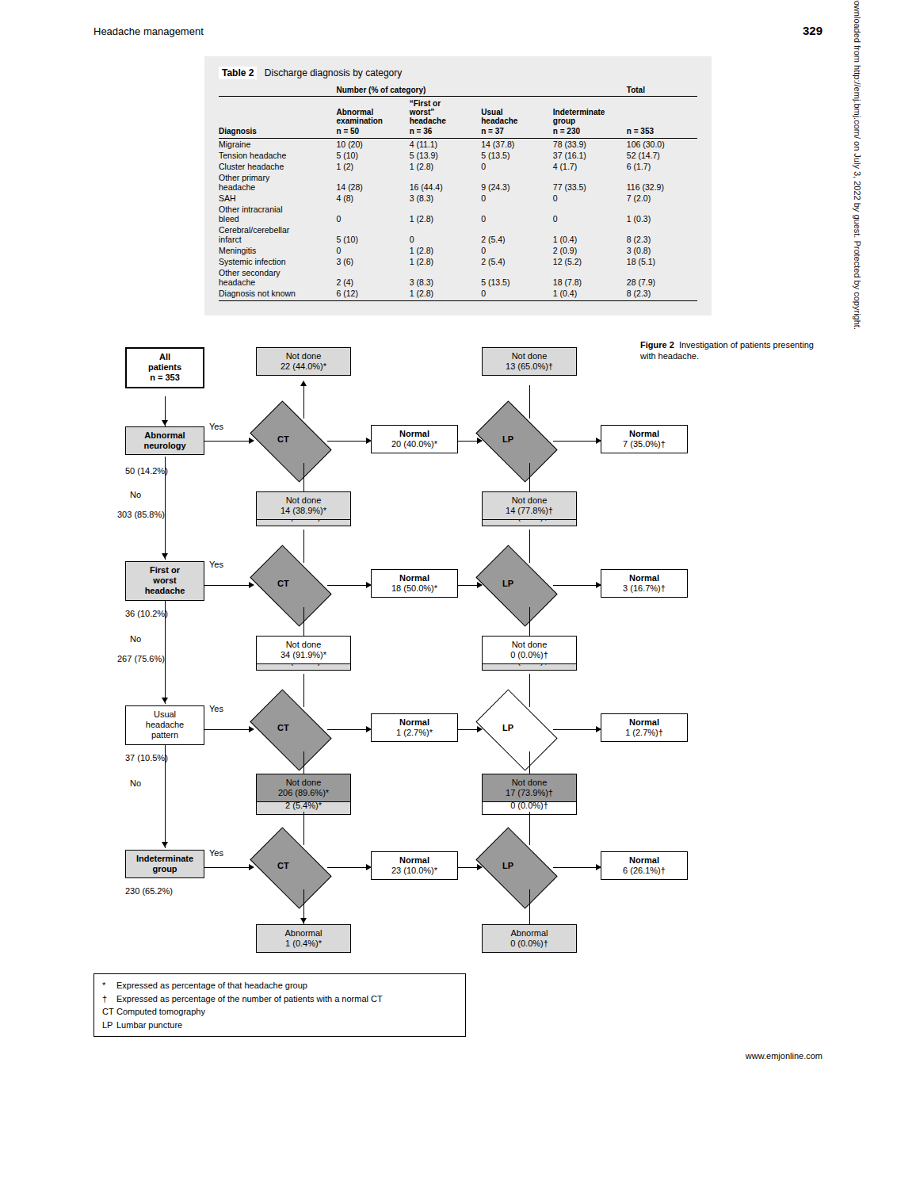Headache management
329
Emerg Med J: first published as 10.1136/emj.2003.012351 on 22 April 2004. Downloaded from http://emj.bmj.com/ on July 3, 2022 by guest. Protected by copyright.
Table 2 Discharge diagnosis by category
| | Number (% of category) | Total |
| --- | --- | --- |
| | Abnormal examination | “First or worst” headache | Usual headache | Indeterminate group | |
| Diagnosis | n = 50 | n = 36 | n = 37 | n = 230 | n = 353 |
| Migraine | 10 (20) | 4 (11.1) | 14 (37.8) | 78 (33.9) | 106 (30.0) |
| Tension headache | 5 (10) | 5 (13.9) | 5 (13.5) | 37 (16.1) | 52 (14.7) |
| Cluster headache | 1 (2) | 1 (2.8) | 0 | 4 (1.7) | 6 (1.7) |
| Other primary headache | 14 (28) | 16 (44.4) | 9 (24.3) | 77 (33.5) | 116 (32.9) |
| SAH | 4 (8) | 3 (8.3) | 0 | 0 | 7 (2.0) |
| Other intracranial bleed | 0 | 1 (2.8) | 0 | 0 | 1 (0.3) |
| Cerebral/cerebellar infarct | 5 (10) | 0 | 2 (5.4) | 1 (0.4) | 8 (2.3) |
| Meningitis | 0 | 1 (2.8) | 0 | 2 (0.9) | 3 (0.8) |
| Systemic infection | 3 (6) | 1 (2.8) | 2 (5.4) | 12 (5.2) | 18 (5.1) |
| Other secondary headache | 2 (4) | 3 (8.3) | 5 (13.5) | 18 (7.8) | 28 (7.9) |
| Diagnosis not known | 6 (12) | 1 (2.8) | 0 | 1 (0.4) | 8 (2.3) |
Figure 2 Investigation of patients presenting with headache.
All
patients
n = 353
Abnormal
neurology
Yes
50 (14.2%)
CT
Not done
22 (44.0%)*
Normal
20 (40.0%)*
Abnormal
8 (16.0%)*
LP
Not done
13 (65.0%)†
Normal
7 (35.0%)†
Abnormal
0 (0.0%)†
No
303 (85.8%)
First or
worst
headache
Yes
36 (10.2%)
CT
Not done
14 (38.9%)*
Normal
18 (50.0%)*
Abnormal
4 (11.1%)*
LP
Not done
14 (77.8%)†
Normal
3 (16.7%)†
Abnormal
1 (5.6%)†
No
267 (75.6%)
Usual
headache
pattern
Yes
37 (10.5%)
CT
Not done
34 (91.9%)*
Normal
1 (2.7%)*
Abnormal
2 (5.4%)*
LP
Not done
0 (0.0%)†
Normal
1 (2.7%)†
Abnormal
0 (0.0%)†
No
Indeterminate
group
Yes
230 (65.2%)
CT
Not done
206 (89.6%)*
Normal
23 (10.0%)*
Abnormal
1 (0.4%)*
LP
Not done
17 (73.9%)†
Normal
6 (26.1%)†
Abnormal
0 (0.0%)†
*Expressed as percentage of that headache group
†Expressed as percentage of the number of patients with a normal CT
CTComputed tomography
LPLumbar puncture
www.emjonline.com